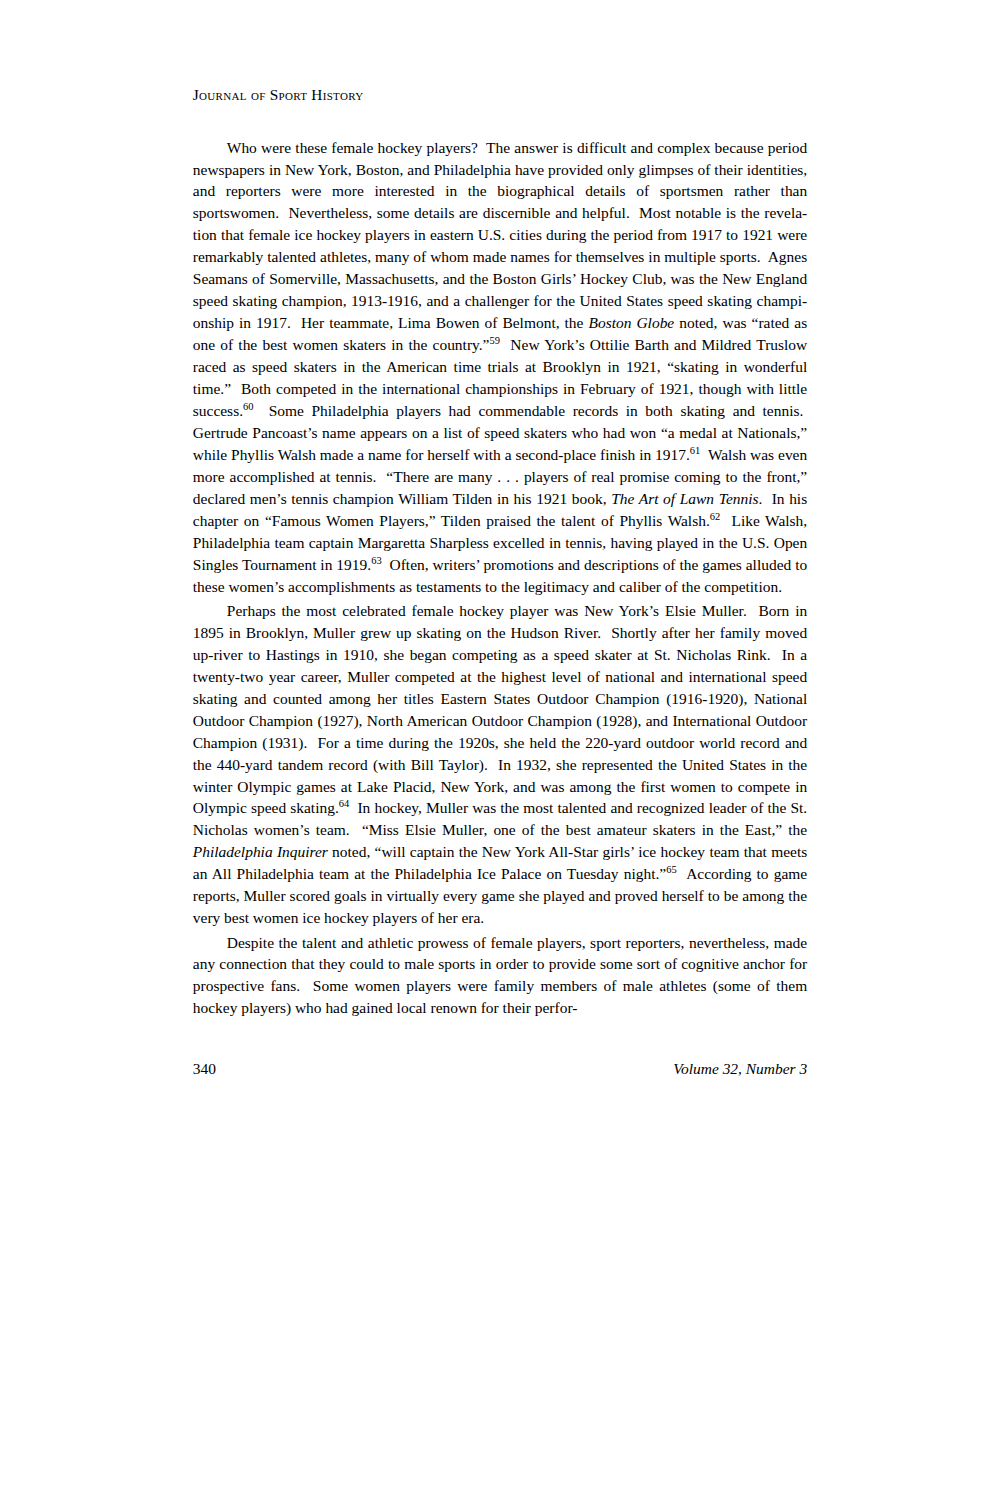Journal of Sport History
Who were these female hockey players? The answer is difficult and complex because period newspapers in New York, Boston, and Philadelphia have provided only glimpses of their identities, and reporters were more interested in the biographical details of sportsmen rather than sportswomen. Nevertheless, some details are discernible and helpful. Most notable is the revelation that female ice hockey players in eastern U.S. cities during the period from 1917 to 1921 were remarkably talented athletes, many of whom made names for themselves in multiple sports. Agnes Seamans of Somerville, Massachusetts, and the Boston Girls’ Hockey Club, was the New England speed skating champion, 1913-1916, and a challenger for the United States speed skating championship in 1917. Her teammate, Lima Bowen of Belmont, the Boston Globe noted, was “rated as one of the best women skaters in the country.”59 New York’s Ottilie Barth and Mildred Truslow raced as speed skaters in the American time trials at Brooklyn in 1921, “skating in wonderful time.” Both competed in the international championships in February of 1921, though with little success.60 Some Philadelphia players had commendable records in both skating and tennis. Gertrude Pancoast’s name appears on a list of speed skaters who had won “a medal at Nationals,” while Phyllis Walsh made a name for herself with a second-place finish in 1917.61 Walsh was even more accomplished at tennis. “There are many . . . players of real promise coming to the front,” declared men’s tennis champion William Tilden in his 1921 book, The Art of Lawn Tennis. In his chapter on “Famous Women Players,” Tilden praised the talent of Phyllis Walsh.62 Like Walsh, Philadelphia team captain Margaretta Sharpless excelled in tennis, having played in the U.S. Open Singles Tournament in 1919.63 Often, writers’ promotions and descriptions of the games alluded to these women’s accomplishments as testaments to the legitimacy and caliber of the competition.
Perhaps the most celebrated female hockey player was New York’s Elsie Muller. Born in 1895 in Brooklyn, Muller grew up skating on the Hudson River. Shortly after her family moved up-river to Hastings in 1910, she began competing as a speed skater at St. Nicholas Rink. In a twenty-two year career, Muller competed at the highest level of national and international speed skating and counted among her titles Eastern States Outdoor Champion (1916-1920), National Outdoor Champion (1927), North American Outdoor Champion (1928), and International Outdoor Champion (1931). For a time during the 1920s, she held the 220-yard outdoor world record and the 440-yard tandem record (with Bill Taylor). In 1932, she represented the United States in the winter Olympic games at Lake Placid, New York, and was among the first women to compete in Olympic speed skating.64 In hockey, Muller was the most talented and recognized leader of the St. Nicholas women’s team. “Miss Elsie Muller, one of the best amateur skaters in the East,” the Philadelphia Inquirer noted, “will captain the New York All-Star girls’ ice hockey team that meets an All Philadelphia team at the Philadelphia Ice Palace on Tuesday night.”65 According to game reports, Muller scored goals in virtually every game she played and proved herself to be among the very best women ice hockey players of her era.
Despite the talent and athletic prowess of female players, sport reporters, nevertheless, made any connection that they could to male sports in order to provide some sort of cognitive anchor for prospective fans. Some women players were family members of male athletes (some of them hockey players) who had gained local renown for their perfor-
340 Volume 32, Number 3